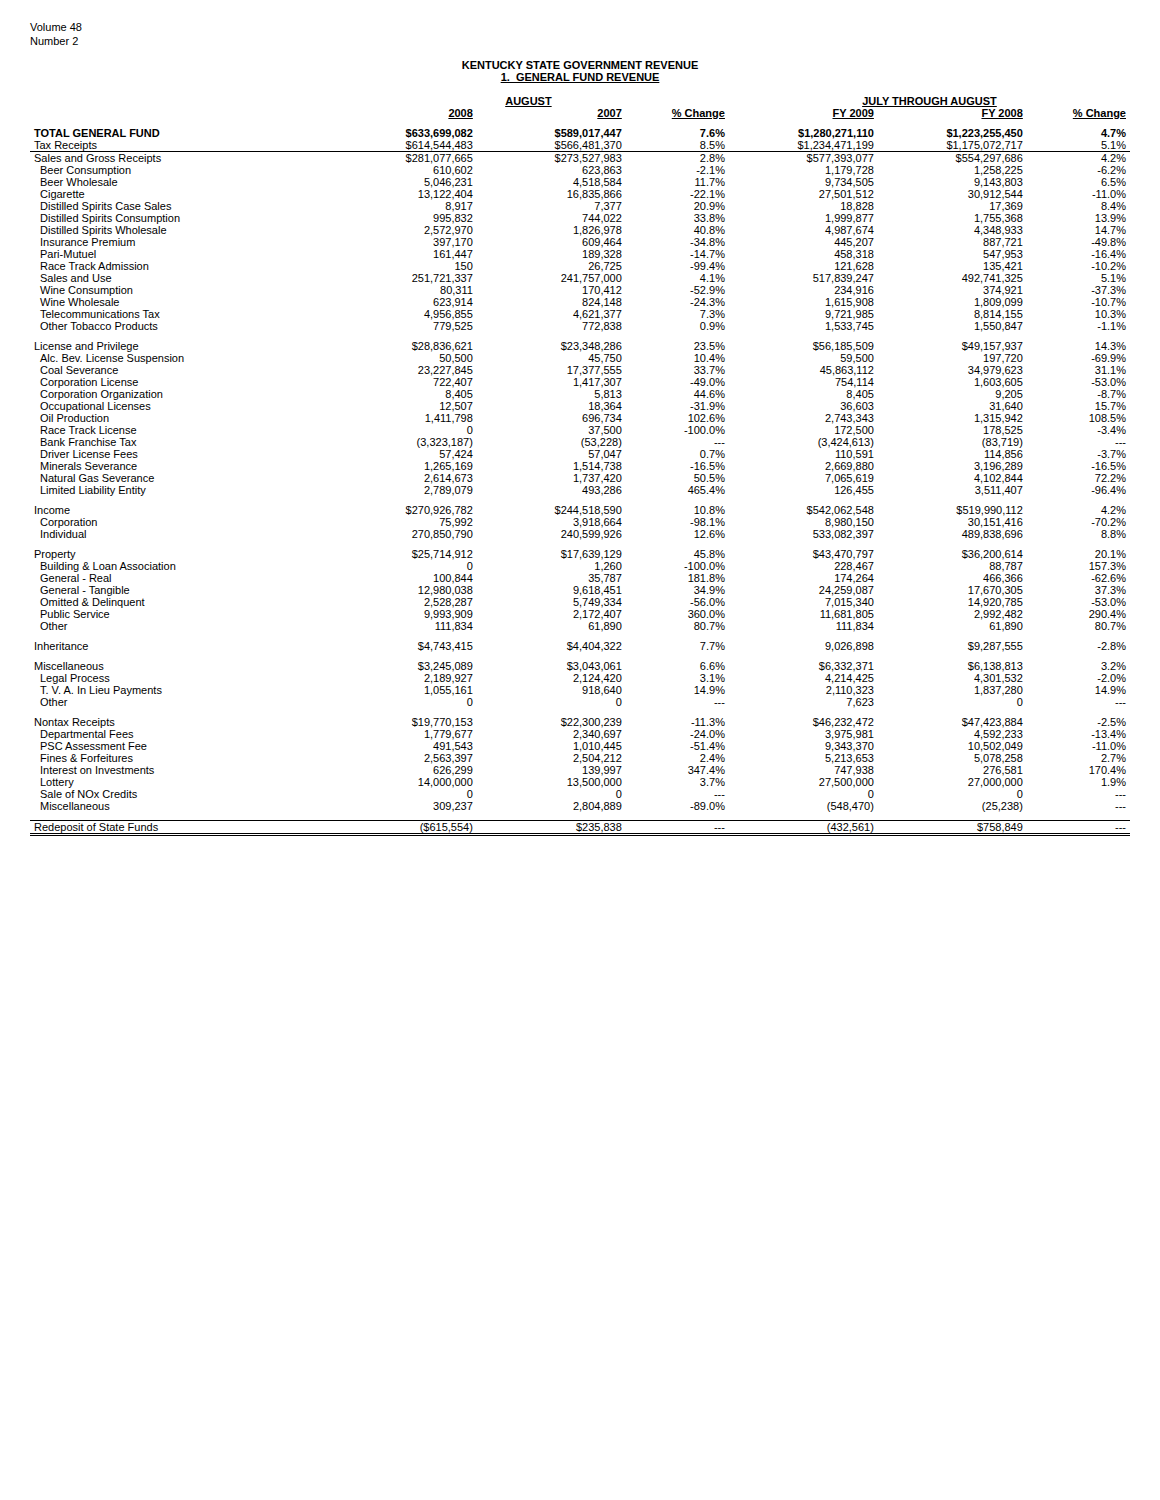Volume 48
Number 2
KENTUCKY STATE GOVERNMENT REVENUE
1. GENERAL FUND REVENUE
| | AUGUST | JULY THROUGH AUGUST |
| --- | --- | --- |
| | 2008 | 2007 | % Change | FY 2009 | FY 2008 | % Change |
| TOTAL GENERAL FUND | $633,699,082 | $589,017,447 | 7.6% | $1,280,271,110 | $1,223,255,450 | 4.7% |
| Tax Receipts | $614,544,483 | $566,481,370 | 8.5% | $1,234,471,199 | $1,175,072,717 | 5.1% |
| Sales and Gross Receipts | $281,077,665 | $273,527,983 | 2.8% | $577,393,077 | $554,297,686 | 4.2% |
| Beer Consumption | 610,602 | 623,863 | -2.1% | 1,179,728 | 1,258,225 | -6.2% |
| Beer Wholesale | 5,046,231 | 4,518,584 | 11.7% | 9,734,505 | 9,143,803 | 6.5% |
| Cigarette | 13,122,404 | 16,835,866 | -22.1% | 27,501,512 | 30,912,544 | -11.0% |
| Distilled Spirits Case Sales | 8,917 | 7,377 | 20.9% | 18,828 | 17,369 | 8.4% |
| Distilled Spirits Consumption | 995,832 | 744,022 | 33.8% | 1,999,877 | 1,755,368 | 13.9% |
| Distilled Spirits Wholesale | 2,572,970 | 1,826,978 | 40.8% | 4,987,674 | 4,348,933 | 14.7% |
| Insurance Premium | 397,170 | 609,464 | -34.8% | 445,207 | 887,721 | -49.8% |
| Pari-Mutuel | 161,447 | 189,328 | -14.7% | 458,318 | 547,953 | -16.4% |
| Race Track Admission | 150 | 26,725 | -99.4% | 121,628 | 135,421 | -10.2% |
| Sales and Use | 251,721,337 | 241,757,000 | 4.1% | 517,839,247 | 492,741,325 | 5.1% |
| Wine Consumption | 80,311 | 170,412 | -52.9% | 234,916 | 374,921 | -37.3% |
| Wine Wholesale | 623,914 | 824,148 | -24.3% | 1,615,908 | 1,809,099 | -10.7% |
| Telecommunications Tax | 4,956,855 | 4,621,377 | 7.3% | 9,721,985 | 8,814,155 | 10.3% |
| Other Tobacco Products | 779,525 | 772,838 | 0.9% | 1,533,745 | 1,550,847 | -1.1% |
| License and Privilege | $28,836,621 | $23,348,286 | 23.5% | $56,185,509 | $49,157,937 | 14.3% |
| Alc. Bev. License Suspension | 50,500 | 45,750 | 10.4% | 59,500 | 197,720 | -69.9% |
| Coal Severance | 23,227,845 | 17,377,555 | 33.7% | 45,863,112 | 34,979,623 | 31.1% |
| Corporation License | 722,407 | 1,417,307 | -49.0% | 754,114 | 1,603,605 | -53.0% |
| Corporation Organization | 8,405 | 5,813 | 44.6% | 8,405 | 9,205 | -8.7% |
| Occupational Licenses | 12,507 | 18,364 | -31.9% | 36,603 | 31,640 | 15.7% |
| Oil Production | 1,411,798 | 696,734 | 102.6% | 2,743,343 | 1,315,942 | 108.5% |
| Race Track License | 0 | 37,500 | -100.0% | 172,500 | 178,525 | -3.4% |
| Bank Franchise Tax | (3,323,187) | (53,228) | --- | (3,424,613) | (83,719) | --- |
| Driver License Fees | 57,424 | 57,047 | 0.7% | 110,591 | 114,856 | -3.7% |
| Minerals Severance | 1,265,169 | 1,514,738 | -16.5% | 2,669,880 | 3,196,289 | -16.5% |
| Natural Gas Severance | 2,614,673 | 1,737,420 | 50.5% | 7,065,619 | 4,102,844 | 72.2% |
| Limited Liability Entity | 2,789,079 | 493,286 | 465.4% | 126,455 | 3,511,407 | -96.4% |
| Income | $270,926,782 | $244,518,590 | 10.8% | $542,062,548 | $519,990,112 | 4.2% |
| Corporation | 75,992 | 3,918,664 | -98.1% | 8,980,150 | 30,151,416 | -70.2% |
| Individual | 270,850,790 | 240,599,926 | 12.6% | 533,082,397 | 489,838,696 | 8.8% |
| Property | $25,714,912 | $17,639,129 | 45.8% | $43,470,797 | $36,200,614 | 20.1% |
| Building & Loan Association | 0 | 1,260 | -100.0% | 228,467 | 88,787 | 157.3% |
| General - Real | 100,844 | 35,787 | 181.8% | 174,264 | 466,366 | -62.6% |
| General - Tangible | 12,980,038 | 9,618,451 | 34.9% | 24,259,087 | 17,670,305 | 37.3% |
| Omitted & Delinquent | 2,528,287 | 5,749,334 | -56.0% | 7,015,340 | 14,920,785 | -53.0% |
| Public Service | 9,993,909 | 2,172,407 | 360.0% | 11,681,805 | 2,992,482 | 290.4% |
| Other | 111,834 | 61,890 | 80.7% | 111,834 | 61,890 | 80.7% |
| Inheritance | $4,743,415 | $4,404,322 | 7.7% | 9,026,898 | $9,287,555 | -2.8% |
| Miscellaneous | $3,245,089 | $3,043,061 | 6.6% | $6,332,371 | $6,138,813 | 3.2% |
| Legal Process | 2,189,927 | 2,124,420 | 3.1% | 4,214,425 | 4,301,532 | -2.0% |
| T. V. A. In Lieu Payments | 1,055,161 | 918,640 | 14.9% | 2,110,323 | 1,837,280 | 14.9% |
| Other | 0 | 0 | --- | 7,623 | 0 | --- |
| Nontax Receipts | $19,770,153 | $22,300,239 | -11.3% | $46,232,472 | $47,423,884 | -2.5% |
| Departmental Fees | 1,779,677 | 2,340,697 | -24.0% | 3,975,981 | 4,592,233 | -13.4% |
| PSC Assessment Fee | 491,543 | 1,010,445 | -51.4% | 9,343,370 | 10,502,049 | -11.0% |
| Fines & Forfeitures | 2,563,397 | 2,504,212 | 2.4% | 5,213,653 | 5,078,258 | 2.7% |
| Interest on Investments | 626,299 | 139,997 | 347.4% | 747,938 | 276,581 | 170.4% |
| Lottery | 14,000,000 | 13,500,000 | 3.7% | 27,500,000 | 27,000,000 | 1.9% |
| Sale of NOx Credits | 0 | 0 | --- | 0 | 0 | --- |
| Miscellaneous | 309,237 | 2,804,889 | -89.0% | (548,470) | (25,238) | --- |
| Redeposit of State Funds | ($615,554) | $235,838 | --- | (432,561) | $758,849 | --- |